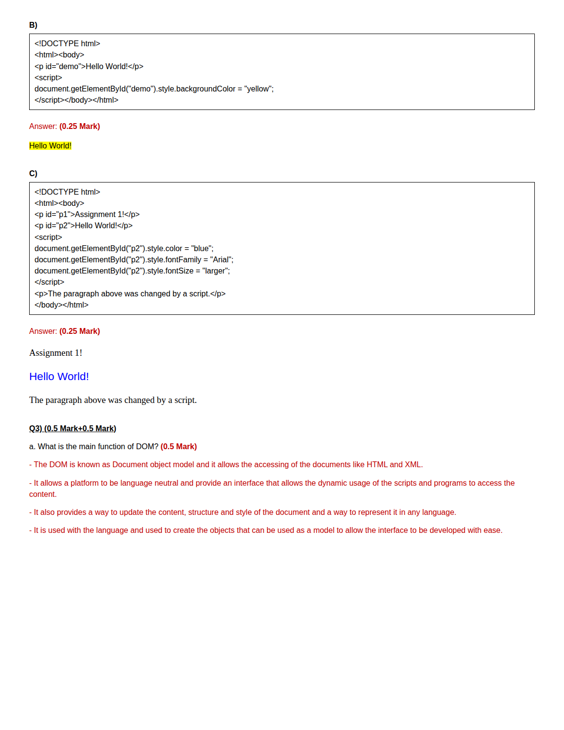B)
<!DOCTYPE html> <html><body> <p id="demo">Hello World!</p> <script> document.getElementById("demo").style.backgroundColor = "yellow"; </script></body></html>
Answer: (0.25 Mark)
Hello World!
C)
<!DOCTYPE html> <html><body> <p id="p1">Assignment 1!</p> <p id="p2">Hello World!</p> <script> document.getElementById("p2").style.color = "blue"; document.getElementById("p2").style.fontFamily = "Arial"; document.getElementById("p2").style.fontSize = "larger"; </script> <p>The paragraph above was changed by a script.</p> </body></html>
Answer: (0.25 Mark)
Assignment 1!
Hello World!
The paragraph above was changed by a script.
Q3) (0.5 Mark+0.5 Mark)
a. What is the main function of DOM? (0.5 Mark)
- The DOM is known as Document object model and it allows the accessing of the documents like HTML and XML.
- It allows a platform to be language neutral and provide an interface that allows the dynamic usage of the scripts and programs to access the content.
- It also provides a way to update the content, structure and style of the document and a way to represent it in any language.
- It is used with the language and used to create the objects that can be used as a model to allow the interface to be developed with ease.